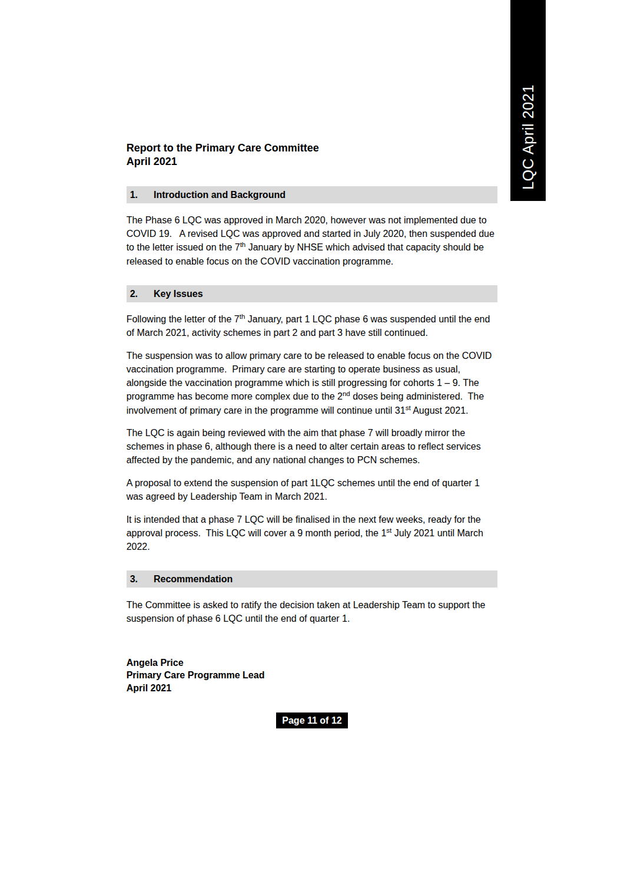LQC April 2021
Report to the Primary Care CommitteeApril 2021
1. Introduction and Background
The Phase 6 LQC was approved in March 2020, however was not implemented due to COVID 19. A revised LQC was approved and started in July 2020, then suspended due to the letter issued on the 7th January by NHSE which advised that capacity should be released to enable focus on the COVID vaccination programme.
2. Key Issues
Following the letter of the 7th January, part 1 LQC phase 6 was suspended until the end of March 2021, activity schemes in part 2 and part 3 have still continued.
The suspension was to allow primary care to be released to enable focus on the COVID vaccination programme. Primary care are starting to operate business as usual, alongside the vaccination programme which is still progressing for cohorts 1 – 9. The programme has become more complex due to the 2nd doses being administered. The involvement of primary care in the programme will continue until 31st August 2021.
The LQC is again being reviewed with the aim that phase 7 will broadly mirror the schemes in phase 6, although there is a need to alter certain areas to reflect services affected by the pandemic, and any national changes to PCN schemes.
A proposal to extend the suspension of part 1LQC schemes until the end of quarter 1 was agreed by Leadership Team in March 2021.
It is intended that a phase 7 LQC will be finalised in the next few weeks, ready for the approval process. This LQC will cover a 9 month period, the 1st July 2021 until March 2022.
3. Recommendation
The Committee is asked to ratify the decision taken at Leadership Team to support the suspension of phase 6 LQC until the end of quarter 1.
Angela Price
Primary Care Programme Lead
April 2021
Page 11 of 12